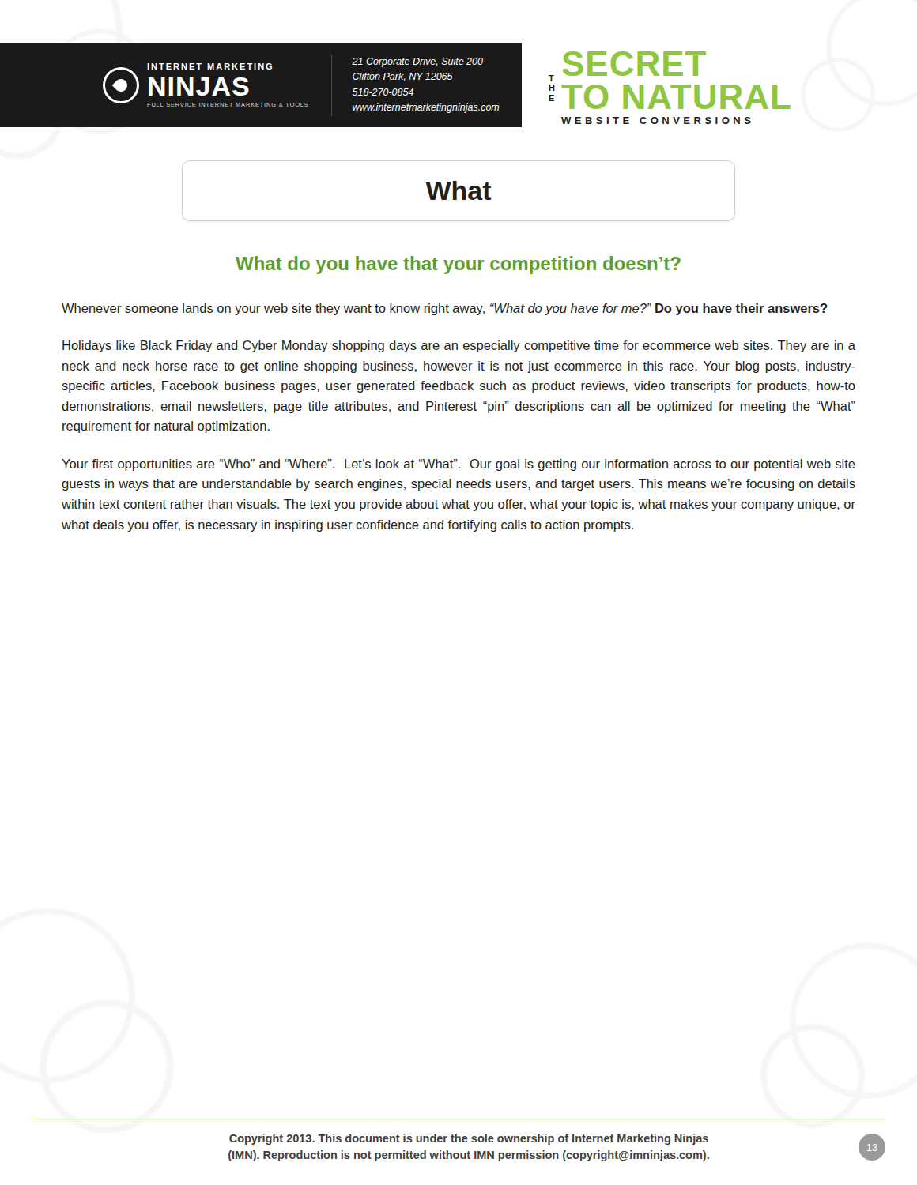INTERNET MARKETING NINJAS FULL SERVICE INTERNET MARKETING & TOOLS
21 Corporate Drive, Suite 200
Clifton Park, NY 12065
518-270-0854
www.internetmarketingninjas.com
THE
SECRET TO NATURAL WEBSITE CONVERSIONS
What
What do you have that your competition doesn’t?
Whenever someone lands on your web site they want to know right away, “What do you have for me?” Do you have their answers?
Holidays like Black Friday and Cyber Monday shopping days are an especially competitive time for ecommerce web sites. They are in a neck and neck horse race to get online shopping business, however it is not just ecommerce in this race. Your blog posts, industry-specific articles, Facebook business pages, user generated feedback such as product reviews, video transcripts for products, how-to demonstrations, email newsletters, page title attributes, and Pinterest “pin” descriptions can all be optimized for meeting the “What” requirement for natural optimization.
Your first opportunities are “Who” and “Where”. Let’s look at “What”. Our goal is getting our information across to our potential web site guests in ways that are understandable by search engines, special needs users, and target users. This means we’re focusing on details within text content rather than visuals. The text you provide about what you offer, what your topic is, what makes your company unique, or what deals you offer, is necessary in inspiring user confidence and fortifying calls to action prompts.
Copyright 2013. This document is under the sole ownership of Internet Marketing Ninjas
(IMN). Reproduction is not permitted without IMN permission (copyright@imninjas.com).
13